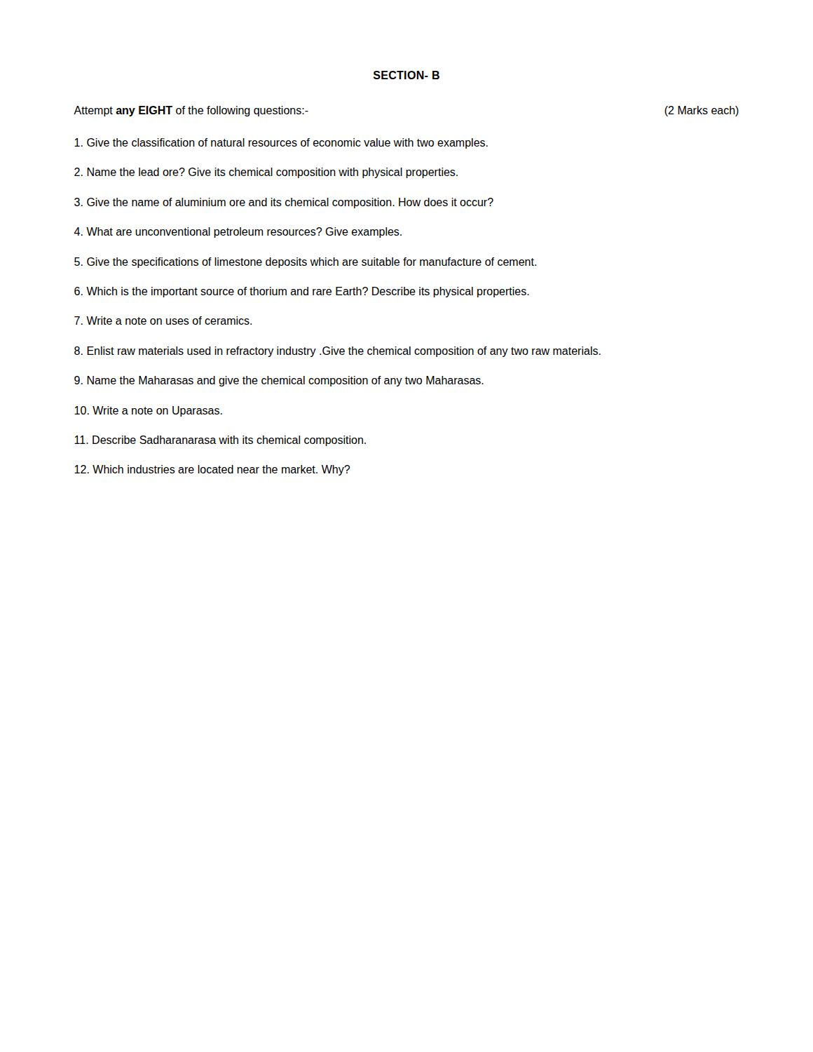SECTION- B
Attempt any EIGHT of the following questions:- (2 Marks each)
1. Give the classification of natural resources of economic value with two examples.
2. Name the lead ore? Give its chemical composition with physical properties.
3. Give the name of aluminium ore and its chemical composition. How does it occur?
4. What are unconventional petroleum resources? Give examples.
5. Give the specifications of limestone deposits which are suitable for manufacture of cement.
6. Which is the important source of thorium and rare Earth? Describe its physical properties.
7. Write a note on uses of ceramics.
8. Enlist raw materials used in refractory industry .Give the chemical composition of any two raw materials.
9. Name the Maharasas and give the chemical composition of any two Maharasas.
10. Write a note on Uparasas.
11. Describe Sadharanarasa with its chemical composition.
12. Which industries are located near the market. Why?